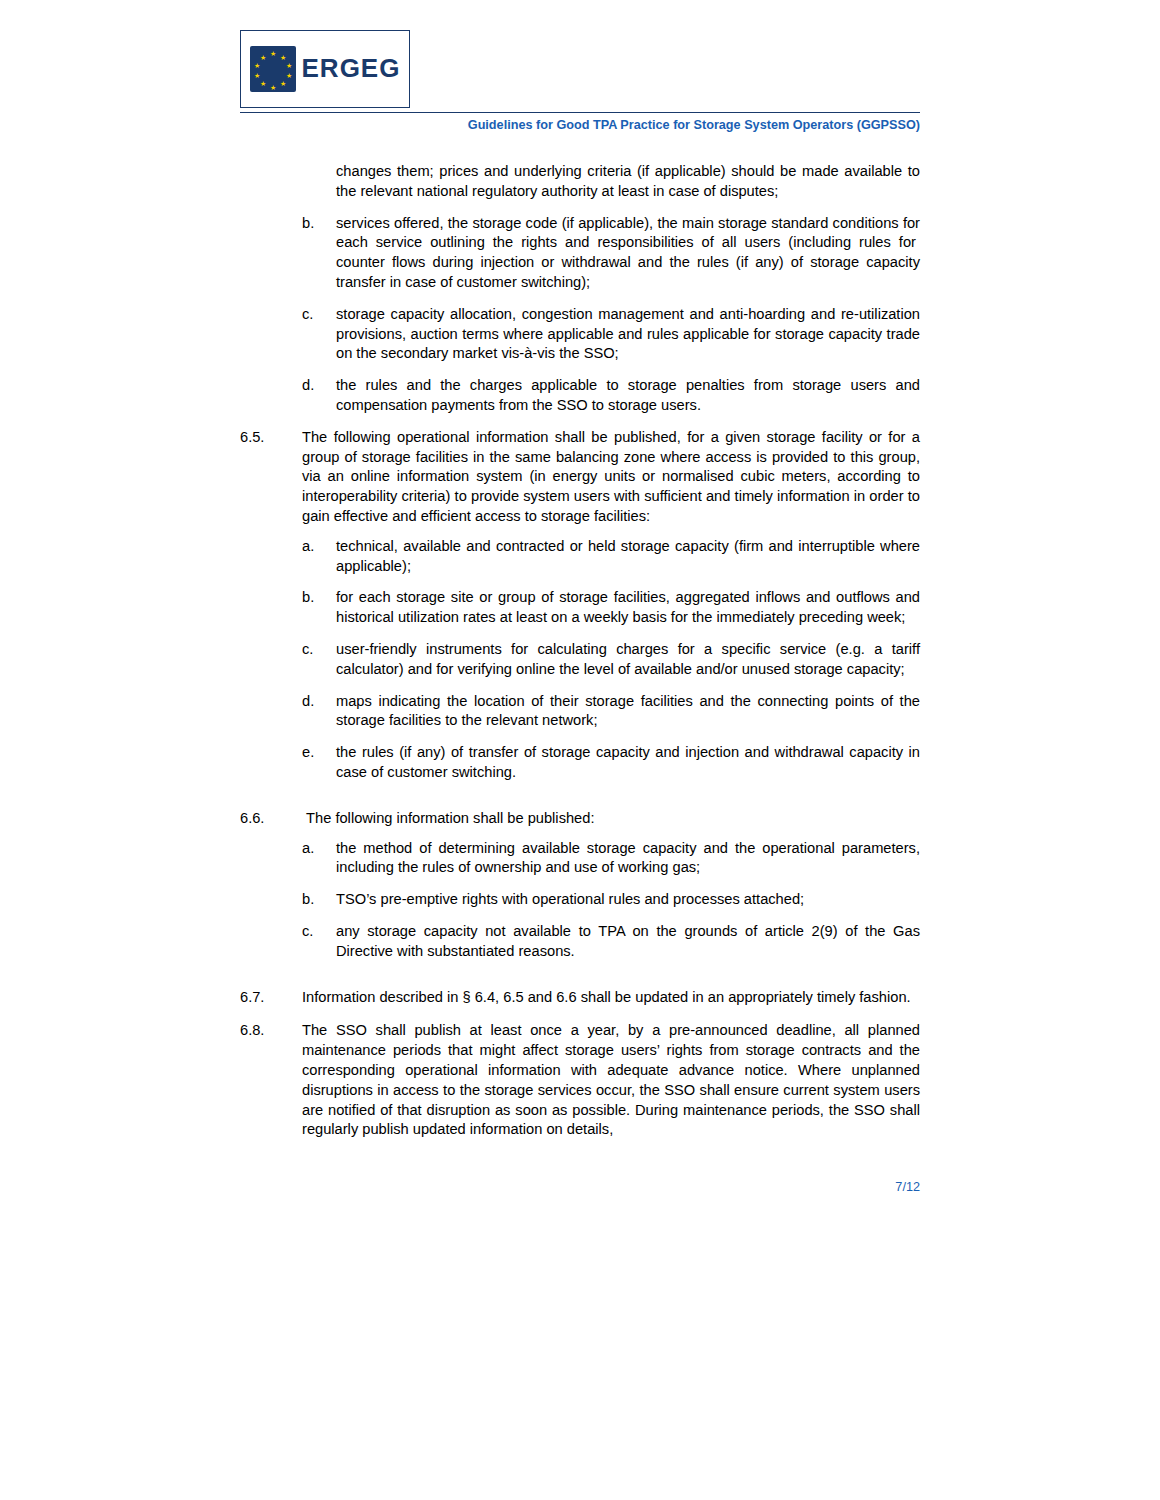★ ★ ★ ★ ★ ★ ★ ★ ★ ★ ERGEG
Guidelines for Good TPA Practice for Storage System Operators (GGPSSO)
changes them; prices and underlying criteria (if applicable) should be made available to the relevant national regulatory authority at least in case of disputes;
b. services offered, the storage code (if applicable), the main storage standard conditions for each service outlining the rights and responsibilities of all users (including rules for counter flows during injection or withdrawal and the rules (if any) of storage capacity transfer in case of customer switching);
c. storage capacity allocation, congestion management and anti-hoarding and re-utilization provisions, auction terms where applicable and rules applicable for storage capacity trade on the secondary market vis-à-vis the SSO;
d. the rules and the charges applicable to storage penalties from storage users and compensation payments from the SSO to storage users.
6.5.
The following operational information shall be published, for a given storage facility or for a group of storage facilities in the same balancing zone where access is provided to this group, via an online information system (in energy units or normalised cubic meters, according to interoperability criteria) to provide system users with sufficient and timely information in order to gain effective and efficient access to storage facilities:
a. technical, available and contracted or held storage capacity (firm and interruptible where applicable);
b. for each storage site or group of storage facilities, aggregated inflows and outflows and historical utilization rates at least on a weekly basis for the immediately preceding week;
c. user-friendly instruments for calculating charges for a specific service (e.g. a tariff calculator) and for verifying online the level of available and/or unused storage capacity;
d. maps indicating the location of their storage facilities and the connecting points of the storage facilities to the relevant network;
e. the rules (if any) of transfer of storage capacity and injection and withdrawal capacity in case of customer switching.
6.6.
The following information shall be published:
a. the method of determining available storage capacity and the operational parameters, including the rules of ownership and use of working gas;
b. TSO’s pre-emptive rights with operational rules and processes attached;
c. any storage capacity not available to TPA on the grounds of article 2(9) of the Gas Directive with substantiated reasons.
6.7.
Information described in § 6.4, 6.5 and 6.6 shall be updated in an appropriately timely fashion.
6.8.
The SSO shall publish at least once a year, by a pre-announced deadline, all planned maintenance periods that might affect storage users’ rights from storage contracts and the corresponding operational information with adequate advance notice. Where unplanned disruptions in access to the storage services occur, the SSO shall ensure current system users are notified of that disruption as soon as possible. During maintenance periods, the SSO shall regularly publish updated information on details,
7/12